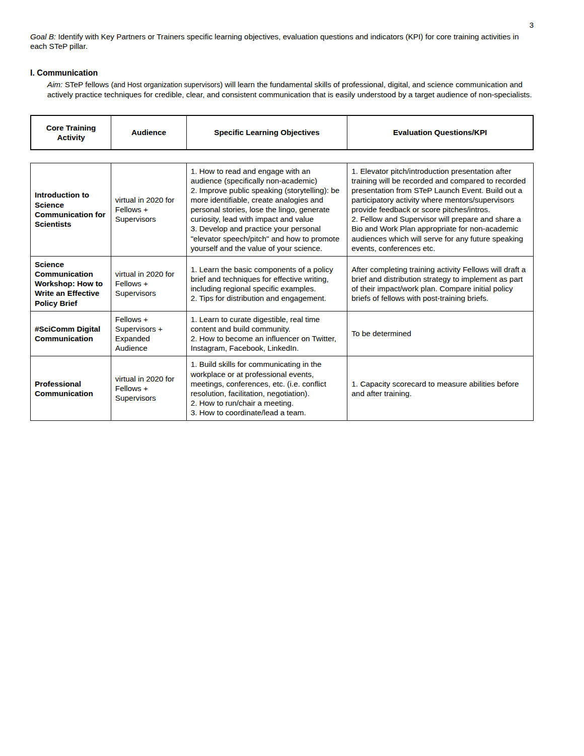3
Goal B: Identify with Key Partners or Trainers specific learning objectives, evaluation questions and indicators (KPI) for core training activities in each STeP pillar.
I. Communication
Aim: STeP fellows (and Host organization supervisors) will learn the fundamental skills of professional, digital, and science communication and actively practice techniques for credible, clear, and consistent communication that is easily understood by a target audience of non-specialists.
| Core Training Activity | Audience | Specific Learning Objectives | Evaluation Questions/KPI |
| Introduction to Science Communication for Scientists | virtual in 2020 for Fellows + Supervisors | 1. How to read and engage with an audience (specifically non-academic) 2. Improve public speaking (storytelling): be more identifiable, create analogies and personal stories, lose the lingo, generate curiosity, lead with impact and value 3. Develop and practice your personal "elevator speech/pitch" and how to promote yourself and the value of your science. | 1. Elevator pitch/introduction presentation after training will be recorded and compared to recorded presentation from STeP Launch Event. Build out a participatory activity where mentors/supervisors provide feedback or score pitches/intros. 2. Fellow and Supervisor will prepare and share a Bio and Work Plan appropriate for non-academic audiences which will serve for any future speaking events, conferences etc. |
| Science Communication Workshop: How to Write an Effective Policy Brief | virtual in 2020 for Fellows + Supervisors | 1. Learn the basic components of a policy brief and techniques for effective writing, including regional specific examples. 2. Tips for distribution and engagement. | After completing training activity Fellows will draft a brief and distribution strategy to implement as part of their impact/work plan. Compare initial policy briefs of fellows with post-training briefs. |
| #SciComm Digital Communication | Fellows + Supervisors + Expanded Audience | 1. Learn to curate digestible, real time content and build community. 2. How to become an influencer on Twitter, Instagram, Facebook, LinkedIn. | To be determined |
| Professional Communication | virtual in 2020 for Fellows + Supervisors | 1. Build skills for communicating in the workplace or at professional events, meetings, conferences, etc. (i.e. conflict resolution, facilitation, negotiation). 2. How to run/chair a meeting. 3. How to coordinate/lead a team. | 1. Capacity scorecard to measure abilities before and after training. |